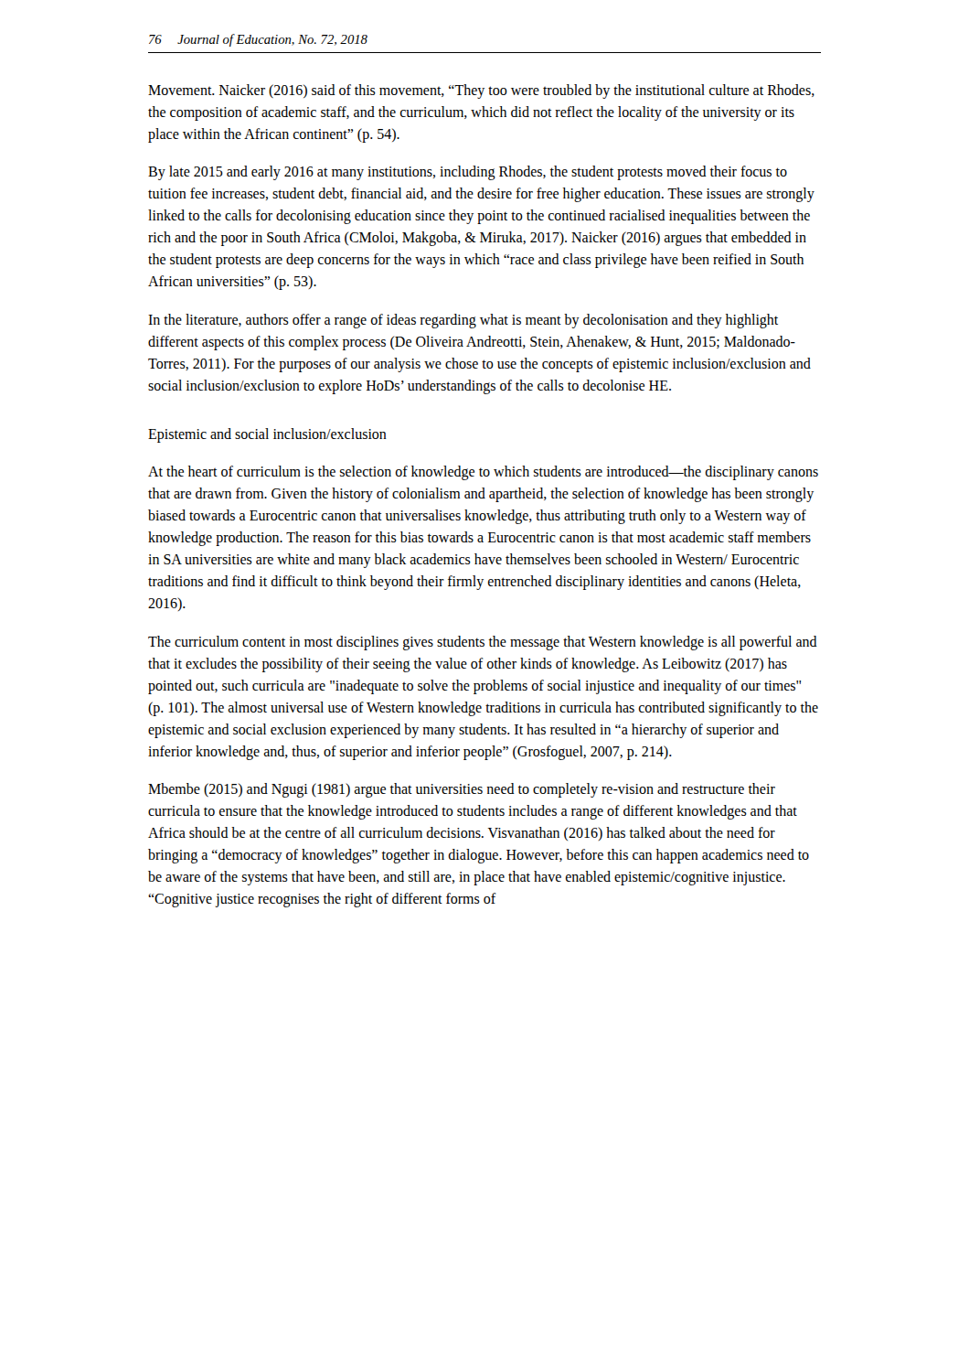76 Journal of Education, No. 72, 2018
Movement. Naicker (2016) said of this movement, “They too were troubled by the institutional culture at Rhodes, the composition of academic staff, and the curriculum, which did not reflect the locality of the university or its place within the African continent” (p. 54).
By late 2015 and early 2016 at many institutions, including Rhodes, the student protests moved their focus to tuition fee increases, student debt, financial aid, and the desire for free higher education. These issues are strongly linked to the calls for decolonising education since they point to the continued racialised inequalities between the rich and the poor in South Africa (CMoloi, Makgoba, & Miruka, 2017). Naicker (2016) argues that embedded in the student protests are deep concerns for the ways in which “race and class privilege have been reified in South African universities” (p. 53).
In the literature, authors offer a range of ideas regarding what is meant by decolonisation and they highlight different aspects of this complex process (De Oliveira Andreotti, Stein, Ahenakew, & Hunt, 2015; Maldonado-Torres, 2011). For the purposes of our analysis we chose to use the concepts of epistemic inclusion/exclusion and social inclusion/exclusion to explore HoDs’ understandings of the calls to decolonise HE.
Epistemic and social inclusion/exclusion
At the heart of curriculum is the selection of knowledge to which students are introduced—the disciplinary canons that are drawn from. Given the history of colonialism and apartheid, the selection of knowledge has been strongly biased towards a Eurocentric canon that universalises knowledge, thus attributing truth only to a Western way of knowledge production. The reason for this bias towards a Eurocentric canon is that most academic staff members in SA universities are white and many black academics have themselves been schooled in Western/ Eurocentric traditions and find it difficult to think beyond their firmly entrenched disciplinary identities and canons (Heleta, 2016).
The curriculum content in most disciplines gives students the message that Western knowledge is all powerful and that it excludes the possibility of their seeing the value of other kinds of knowledge. As Leibowitz (2017) has pointed out, such curricula are "inadequate to solve the problems of social injustice and inequality of our times" (p. 101). The almost universal use of Western knowledge traditions in curricula has contributed significantly to the epistemic and social exclusion experienced by many students. It has resulted in “a hierarchy of superior and inferior knowledge and, thus, of superior and inferior people” (Grosfoguel, 2007, p. 214).
Mbembe (2015) and Ngugi (1981) argue that universities need to completely re-vision and restructure their curricula to ensure that the knowledge introduced to students includes a range of different knowledges and that Africa should be at the centre of all curriculum decisions. Visvanathan (2016) has talked about the need for bringing a “democracy of knowledges” together in dialogue. However, before this can happen academics need to be aware of the systems that have been, and still are, in place that have enabled epistemic/cognitive injustice. “Cognitive justice recognises the right of different forms of